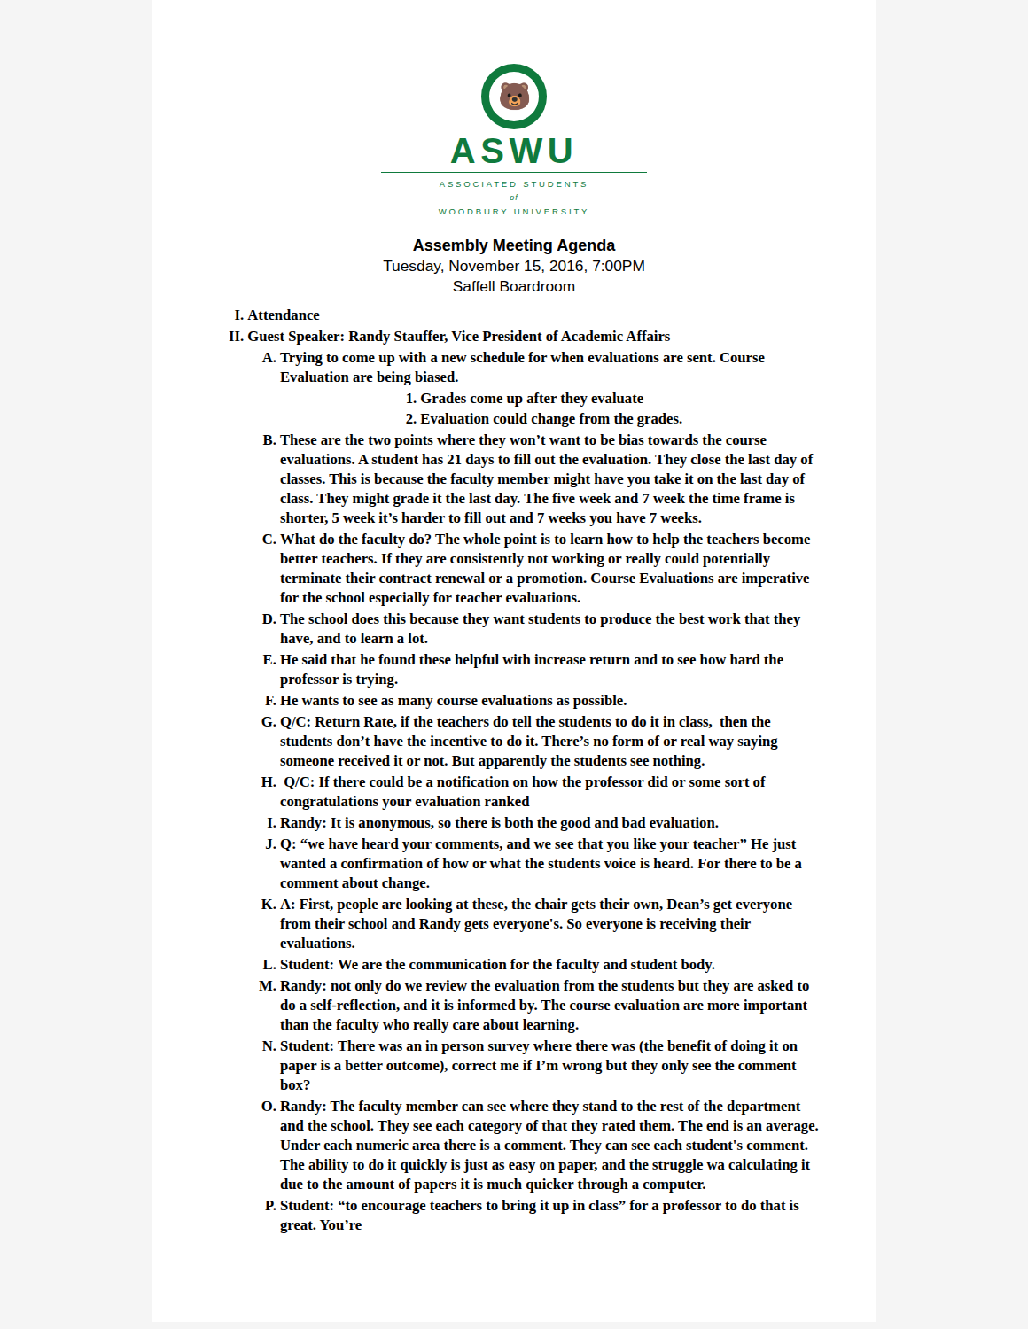🐻
ASWU
ASSOCIATED STUDENTS of WOODBURY UNIVERSITY
Assembly Meeting Agenda
Tuesday, November 15, 2016, 7:00PM
Saffell Boardroom
Attendance
Guest Speaker: Randy Stauffer, Vice President of Academic Affairs
Trying to come up with a new schedule for when evaluations are sent. Course Evaluation are being biased.
Grades come up after they evaluate
Evaluation could change from the grades.
These are the two points where they won’t want to be bias towards the course evaluations. A student has 21 days to fill out the evaluation. They close the last day of classes. This is because the faculty member might have you take it on the last day of class. They might grade it the last day. The five week and 7 week the time frame is shorter, 5 week it’s harder to fill out and 7 weeks you have 7 weeks.
What do the faculty do? The whole point is to learn how to help the teachers become better teachers. If they are consistently not working or really could potentially terminate their contract renewal or a promotion. Course Evaluations are imperative for the school especially for teacher evaluations.
The school does this because they want students to produce the best work that they have, and to learn a lot.
He said that he found these helpful with increase return and to see how hard the professor is trying.
He wants to see as many course evaluations as possible.
Q/C: Return Rate, if the teachers do tell the students to do it in class, then the students don’t have the incentive to do it. There’s no form of or real way saying someone received it or not. But apparently the students see nothing.
Q/C: If there could be a notification on how the professor did or some sort of congratulations your evaluation ranked
Randy: It is anonymous, so there is both the good and bad evaluation.
Q: “we have heard your comments, and we see that you like your teacher” He just wanted a confirmation of how or what the students voice is heard. For there to be a comment about change.
A: First, people are looking at these, the chair gets their own, Dean’s get everyone from their school and Randy gets everyone's. So everyone is receiving their evaluations.
Student: We are the communication for the faculty and student body.
Randy: not only do we review the evaluation from the students but they are asked to do a self-reflection, and it is informed by. The course evaluation are more important than the faculty who really care about learning.
Student: There was an in person survey where there was (the benefit of doing it on paper is a better outcome), correct me if I’m wrong but they only see the comment box?
Randy: The faculty member can see where they stand to the rest of the department and the school. They see each category of that they rated them. The end is an average. Under each numeric area there is a comment. They can see each student's comment. The ability to do it quickly is just as easy on paper, and the struggle wa calculating it due to the amount of papers it is much quicker through a computer.
Student: “to encourage teachers to bring it up in class” for a professor to do that is great. You’re